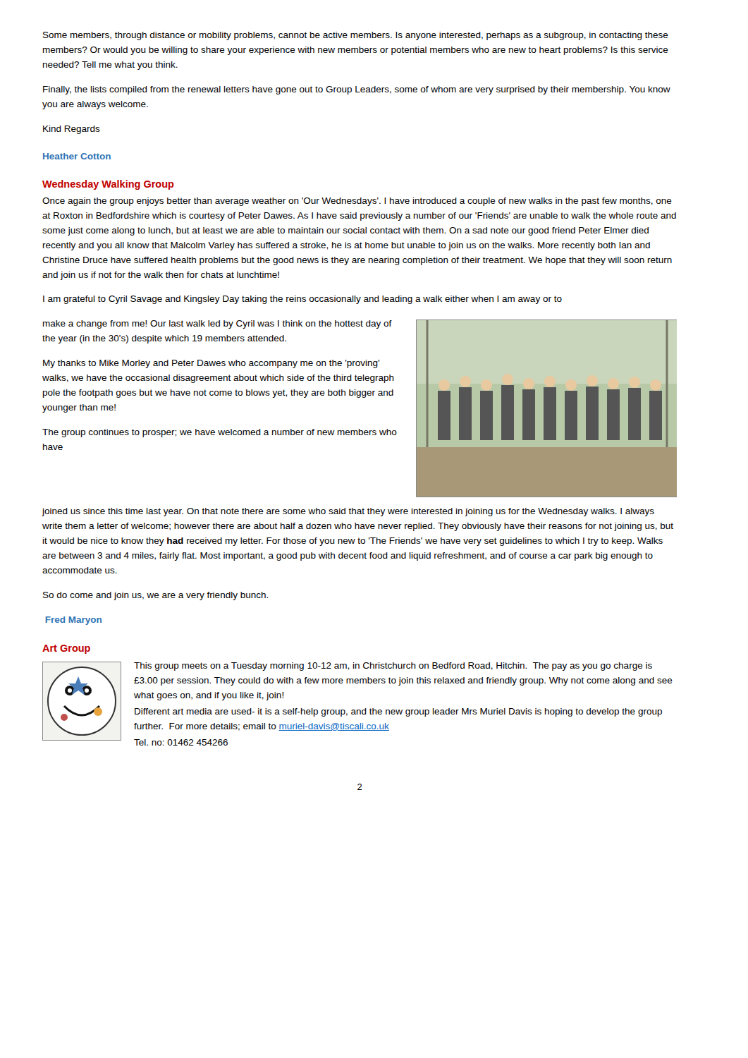Some members, through distance or mobility problems, cannot be active members. Is anyone interested, perhaps as a subgroup, in contacting these members? Or would you be willing to share your experience with new members or potential members who are new to heart problems? Is this service needed? Tell me what you think.
Finally, the lists compiled from the renewal letters have gone out to Group Leaders, some of whom are very surprised by their membership. You know you are always welcome.
Kind Regards
Heather Cotton
Wednesday Walking Group
Once again the group enjoys better than average weather on 'Our Wednesdays'. I have introduced a couple of new walks in the past few months, one at Roxton in Bedfordshire which is courtesy of Peter Dawes. As I have said previously a number of our 'Friends' are unable to walk the whole route and some just come along to lunch, but at least we are able to maintain our social contact with them. On a sad note our good friend Peter Elmer died recently and you all know that Malcolm Varley has suffered a stroke, he is at home but unable to join us on the walks. More recently both Ian and Christine Druce have suffered health problems but the good news is they are nearing completion of their treatment. We hope that they will soon return and join us if not for the walk then for chats at lunchtime!
I am grateful to Cyril Savage and Kingsley Day taking the reins occasionally and leading a walk either when I am away or to
make a change from me! Our last walk led by Cyril was I think on the hottest day of the year (in the 30's) despite which 19 members attended.
My thanks to Mike Morley and Peter Dawes who accompany me on the 'proving' walks, we have the occasional disagreement about which side of the third telegraph pole the footpath goes but we have not come to blows yet, they are both bigger and younger than me!
The group continues to prosper; we have welcomed a number of new members who have
joined us since this time last year. On that note there are some who said that they were interested in joining us for the Wednesday walks. I always write them a letter of welcome; however there are about half a dozen who have never replied. They obviously have their reasons for not joining us, but it would be nice to know they had received my letter. For those of you new to 'The Friends' we have very set guidelines to which I try to keep. Walks are between 3 and 4 miles, fairly flat. Most important, a good pub with decent food and liquid refreshment, and of course a car park big enough to accommodate us.
So do come and join us, we are a very friendly bunch.
Fred Maryon
Art Group
This group meets on a Tuesday morning 10-12 am, in Christchurch on Bedford Road, Hitchin. The pay as you go charge is £3.00 per session. They could do with a few more members to join this relaxed and friendly group. Why not come along and see what goes on, and if you like it, join!
Different art media are used- it is a self-help group, and the new group leader Mrs Muriel Davis is hoping to develop the group further. For more details; email to muriel-davis@tiscali.co.uk
Tel. no: 01462 454266
2